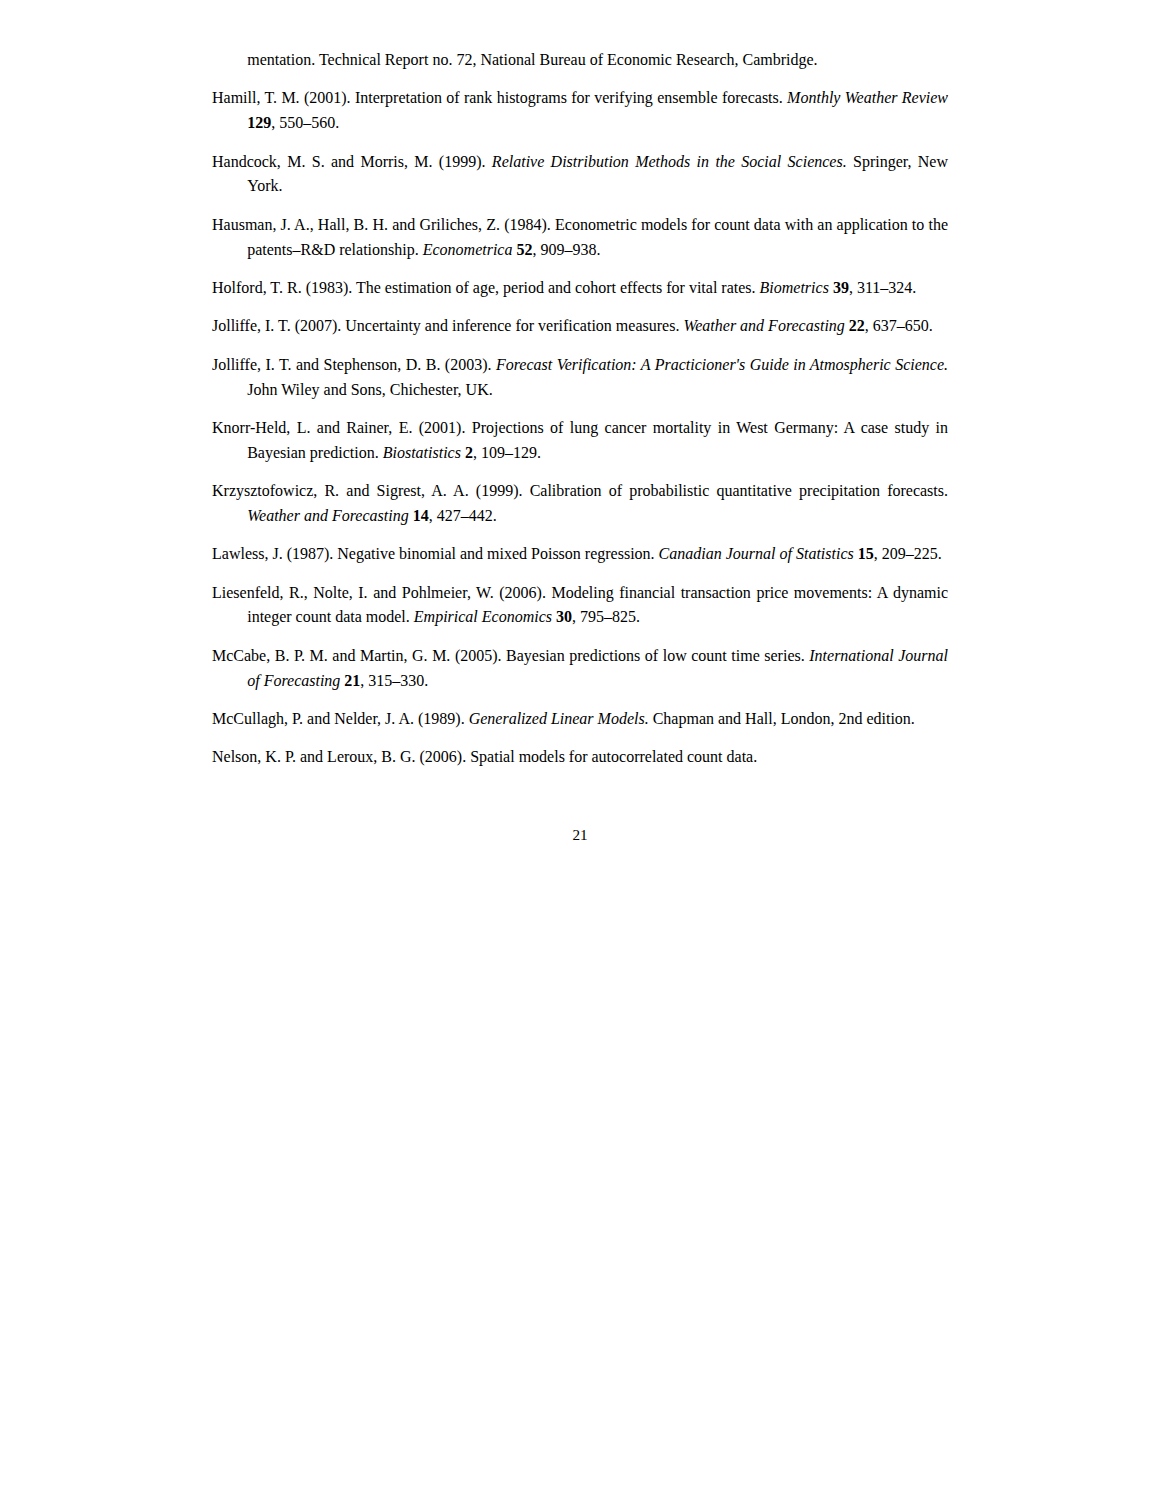mentation. Technical Report no. 72, National Bureau of Economic Research, Cambridge.
Hamill, T. M. (2001). Interpretation of rank histograms for verifying ensemble forecasts. Monthly Weather Review 129, 550–560.
Handcock, M. S. and Morris, M. (1999). Relative Distribution Methods in the Social Sciences. Springer, New York.
Hausman, J. A., Hall, B. H. and Griliches, Z. (1984). Econometric models for count data with an application to the patents–R&D relationship. Econometrica 52, 909–938.
Holford, T. R. (1983). The estimation of age, period and cohort effects for vital rates. Biometrics 39, 311–324.
Jolliffe, I. T. (2007). Uncertainty and inference for verification measures. Weather and Forecasting 22, 637–650.
Jolliffe, I. T. and Stephenson, D. B. (2003). Forecast Verification: A Practicioner's Guide in Atmospheric Science. John Wiley and Sons, Chichester, UK.
Knorr-Held, L. and Rainer, E. (2001). Projections of lung cancer mortality in West Germany: A case study in Bayesian prediction. Biostatistics 2, 109–129.
Krzysztofowicz, R. and Sigrest, A. A. (1999). Calibration of probabilistic quantitative precipitation forecasts. Weather and Forecasting 14, 427–442.
Lawless, J. (1987). Negative binomial and mixed Poisson regression. Canadian Journal of Statistics 15, 209–225.
Liesenfeld, R., Nolte, I. and Pohlmeier, W. (2006). Modeling financial transaction price movements: A dynamic integer count data model. Empirical Economics 30, 795–825.
McCabe, B. P. M. and Martin, G. M. (2005). Bayesian predictions of low count time series. International Journal of Forecasting 21, 315–330.
McCullagh, P. and Nelder, J. A. (1989). Generalized Linear Models. Chapman and Hall, London, 2nd edition.
Nelson, K. P. and Leroux, B. G. (2006). Spatial models for autocorrelated count data.
21